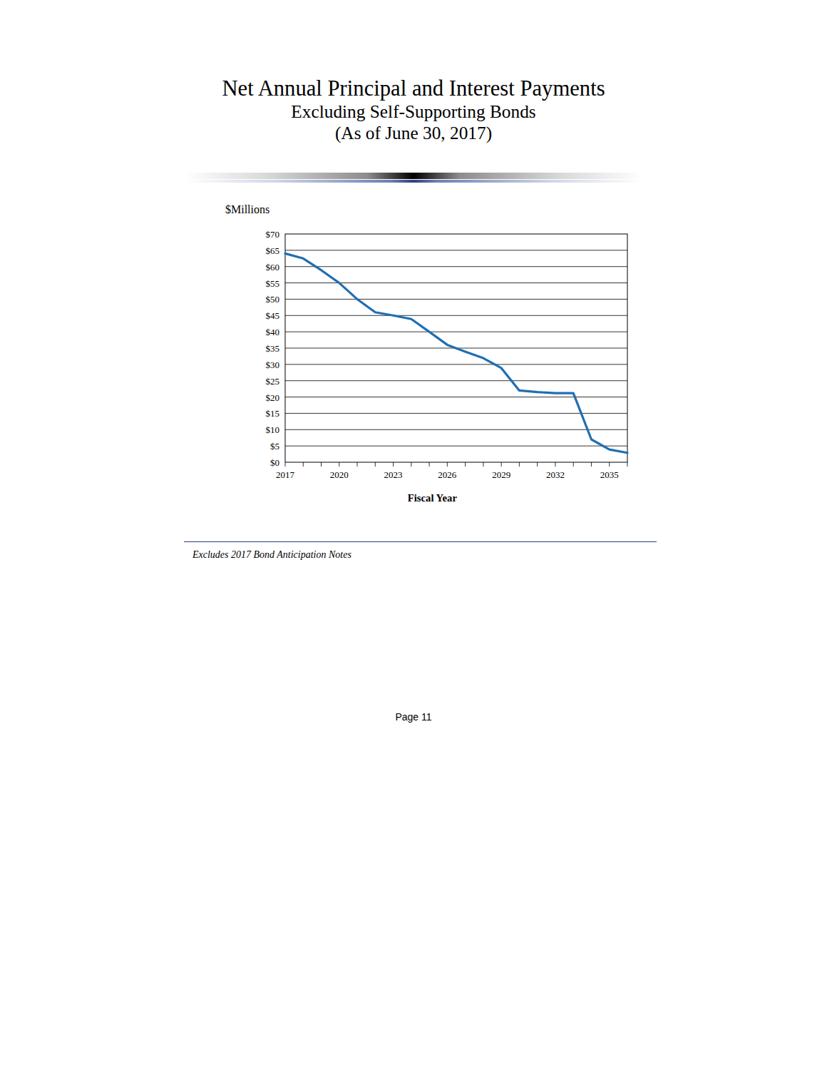Net Annual Principal and Interest Payments Excluding Self-Supporting Bonds (As of June 30, 2017)
$Millions
$70 $65 $60 $55 $50 $45 $40 $35 $30 $25 $20 $15 $10 $5 $0 2017 2020 2023 2026 2029 2032 2035
Fiscal Year
Excludes 2017 Bond Anticipation Notes
Page 11